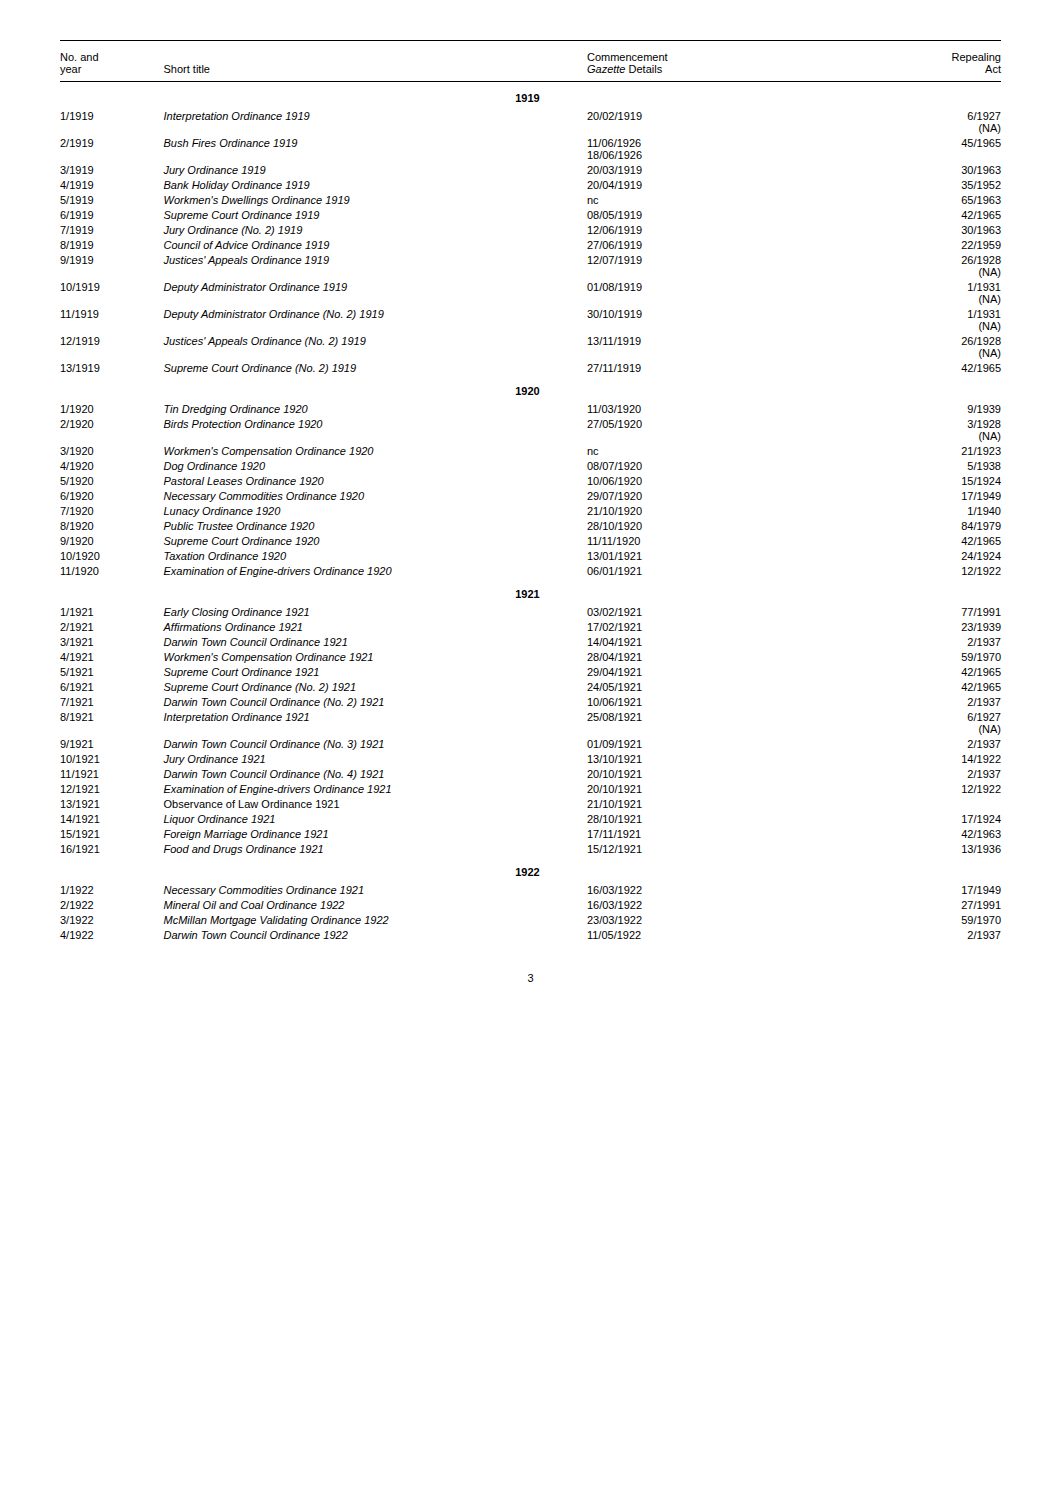| No. and year | Short title | Commencement Gazette Details | Repealing Act |
| --- | --- | --- | --- |
| 1919 |
| 1/1919 | Interpretation Ordinance 1919 | 20/02/1919 | 6/1927 (NA) |
| 2/1919 | Bush Fires Ordinance 1919 | 11/06/1926 18/06/1926 | 45/1965 |
| 3/1919 | Jury Ordinance 1919 | 20/03/1919 | 30/1963 |
| 4/1919 | Bank Holiday Ordinance 1919 | 20/04/1919 | 35/1952 |
| 5/1919 | Workmen's Dwellings Ordinance 1919 | nc | 65/1963 |
| 6/1919 | Supreme Court Ordinance 1919 | 08/05/1919 | 42/1965 |
| 7/1919 | Jury Ordinance (No. 2) 1919 | 12/06/1919 | 30/1963 |
| 8/1919 | Council of Advice Ordinance 1919 | 27/06/1919 | 22/1959 |
| 9/1919 | Justices' Appeals Ordinance 1919 | 12/07/1919 | 26/1928 (NA) |
| 10/1919 | Deputy Administrator Ordinance 1919 | 01/08/1919 | 1/1931 (NA) |
| 11/1919 | Deputy Administrator Ordinance (No. 2) 1919 | 30/10/1919 | 1/1931 (NA) |
| 12/1919 | Justices' Appeals Ordinance (No. 2) 1919 | 13/11/1919 | 26/1928 (NA) |
| 13/1919 | Supreme Court Ordinance (No. 2) 1919 | 27/11/1919 | 42/1965 |
| 1920 |
| 1/1920 | Tin Dredging Ordinance 1920 | 11/03/1920 | 9/1939 |
| 2/1920 | Birds Protection Ordinance 1920 | 27/05/1920 | 3/1928 (NA) |
| 3/1920 | Workmen's Compensation Ordinance 1920 | nc | 21/1923 |
| 4/1920 | Dog Ordinance 1920 | 08/07/1920 | 5/1938 |
| 5/1920 | Pastoral Leases Ordinance 1920 | 10/06/1920 | 15/1924 |
| 6/1920 | Necessary Commodities Ordinance 1920 | 29/07/1920 | 17/1949 |
| 7/1920 | Lunacy Ordinance 1920 | 21/10/1920 | 1/1940 |
| 8/1920 | Public Trustee Ordinance 1920 | 28/10/1920 | 84/1979 |
| 9/1920 | Supreme Court Ordinance 1920 | 11/11/1920 | 42/1965 |
| 10/1920 | Taxation Ordinance 1920 | 13/01/1921 | 24/1924 |
| 11/1920 | Examination of Engine-drivers Ordinance 1920 | 06/01/1921 | 12/1922 |
| 1921 |
| 1/1921 | Early Closing Ordinance 1921 | 03/02/1921 | 77/1991 |
| 2/1921 | Affirmations Ordinance 1921 | 17/02/1921 | 23/1939 |
| 3/1921 | Darwin Town Council Ordinance 1921 | 14/04/1921 | 2/1937 |
| 4/1921 | Workmen's Compensation Ordinance 1921 | 28/04/1921 | 59/1970 |
| 5/1921 | Supreme Court Ordinance 1921 | 29/04/1921 | 42/1965 |
| 6/1921 | Supreme Court Ordinance (No. 2) 1921 | 24/05/1921 | 42/1965 |
| 7/1921 | Darwin Town Council Ordinance (No. 2) 1921 | 10/06/1921 | 2/1937 |
| 8/1921 | Interpretation Ordinance 1921 | 25/08/1921 | 6/1927 (NA) |
| 9/1921 | Darwin Town Council Ordinance (No. 3) 1921 | 01/09/1921 | 2/1937 |
| 10/1921 | Jury Ordinance 1921 | 13/10/1921 | 14/1922 |
| 11/1921 | Darwin Town Council Ordinance (No. 4) 1921 | 20/10/1921 | 2/1937 |
| 12/1921 | Examination of Engine-drivers Ordinance 1921 | 20/10/1921 | 12/1922 |
| 13/1921 | Observance of Law Ordinance 1921 | 21/10/1921 | |
| 14/1921 | Liquor Ordinance 1921 | 28/10/1921 | 17/1924 |
| 15/1921 | Foreign Marriage Ordinance 1921 | 17/11/1921 | 42/1963 |
| 16/1921 | Food and Drugs Ordinance 1921 | 15/12/1921 | 13/1936 |
| 1922 |
| 1/1922 | Necessary Commodities Ordinance 1921 | 16/03/1922 | 17/1949 |
| 2/1922 | Mineral Oil and Coal Ordinance 1922 | 16/03/1922 | 27/1991 |
| 3/1922 | McMillan Mortgage Validating Ordinance 1922 | 23/03/1922 | 59/1970 |
| 4/1922 | Darwin Town Council Ordinance 1922 | 11/05/1922 | 2/1937 |
3